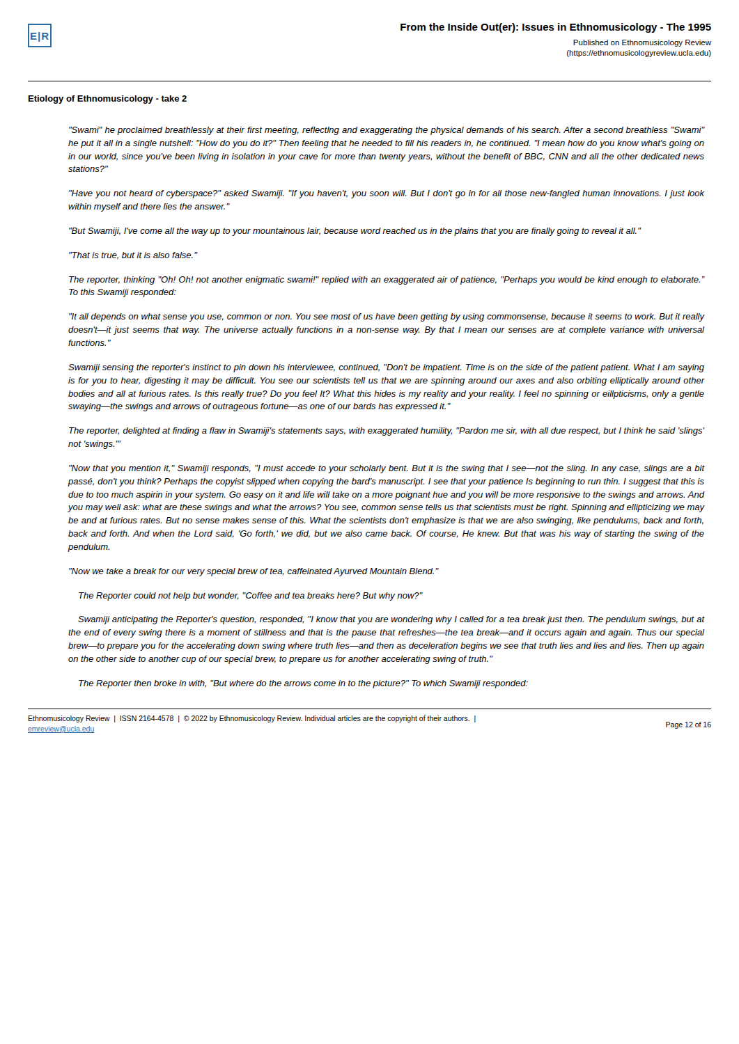E|R
From the Inside Out(er): Issues in Ethnomusicology - The 1995
Published on Ethnomusicology Review
(https://ethnomusicologyreview.ucla.edu)
Etiology of Ethnomusicology - take 2
"Swami" he proclaimed breathlessly at their first meeting, reflectlng and exaggerating the physical demands of his search. After a second breathless "Swami" he put it all in a single nutshell: "How do you do it?" Then feeling that he needed to fill his readers in, he continued. "I mean how do you know what's going on in our world, since you've been living in isolation in your cave for more than twenty years, without the benefit of BBC, CNN and all the other dedicated news stations?"
"Have you not heard of cyberspace?" asked Swamiji. "If you haven't, you soon will. But I don't go in for all those new-fangled human innovations. I just look within myself and there lies the answer."
"But Swamiji, I've come all the way up to your mountainous lair, because word reached us in the plains that you are finally going to reveal it all."
"That is true, but it is also false."
The reporter, thinking "Oh! Oh! not another enigmatic swami!" replied with an exaggerated air of patience, "Perhaps you would be kind enough to elaborate.” To this Swamiji responded:
"It all depends on what sense you use, common or non. You see most of us have been getting by using commonsense, because it seems to work. But it really doesn't—it just seems that way. The universe actually functions in a non-sense way. By that I mean our senses are at complete variance with universal functions."
Swamiji sensing the reporter's instinct to pin down his interviewee, continued, "Don't be impatient. Time is on the side of the patient patient. What I am saying is for you to hear, digesting it may be difficult. You see our scientists tell us that we are spinning around our axes and also orbiting elliptically around other bodies and all at furious rates. Is this really true? Do you feel It? What this hides is my reality and your reality. I feel no spinning or eillpticisms, only a gentle swaying—the swings and arrows of outrageous fortune—as one of our bards has expressed it."
The reporter, delighted at finding a flaw in Swamiji's statements says, with exaggerated humility, "Pardon me sir, with all due respect, but I think he said 'slings' not 'swings.'"
"Now that you mention it," Swamiji responds, "I must accede to your scholarly bent. But it is the swing that I see—not the sling. In any case, slings are a bit passé, don't you think? Perhaps the copyist slipped when copying the bard's manuscript. I see that your patience Is beginning to run thin. I suggest that this is due to too much aspirin in your system. Go easy on it and life will take on a more poignant hue and you will be more responsive to the swings and arrows. And you may well ask: what are these swings and what the arrows? You see, common sense tells us that scientists must be right. Spinning and ellipticizing we may be and at furious rates. But no sense makes sense of this. What the scientists don't emphasize is that we are also swinging, like pendulums, back and forth, back and forth. And when the Lord said, 'Go forth,' we did, but we also came back. Of course, He knew. But that was his way of starting the swing of the pendulum.
"Now we take a break for our very special brew of tea, caffeinated Ayurved Mountain Blend."
The Reporter could not help but wonder, "Coffee and tea breaks here? But why now?"
Swamiji anticipating the Reporter's question, responded, "I know that you are wondering why I called for a tea break just then. The pendulum swings, but at the end of every swing there is a moment of stillness and that is the pause that refreshes—the tea break—and it occurs again and again. Thus our special brew—to prepare you for the accelerating down swing where truth lies—and then as deceleration begins we see that truth lies and lies and lies. Then up again on the other side to another cup of our special brew, to prepare us for another accelerating swing of truth."
The Reporter then broke in with, "But where do the arrows come in to the picture?" To which Swamiji responded:
Ethnomusicology Review | ISSN 2164-4578 | © 2022 by Ethnomusicology Review. Individual articles are the copyright of their authors. |
emreview@ucla.edu Page 12 of 16